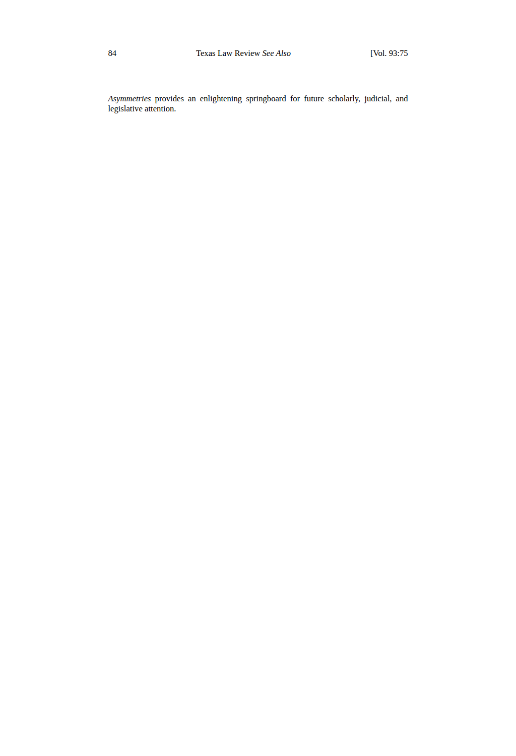84 Texas Law Review See Also [Vol. 93:75
Asymmetries provides an enlightening springboard for future scholarly, judicial, and legislative attention.